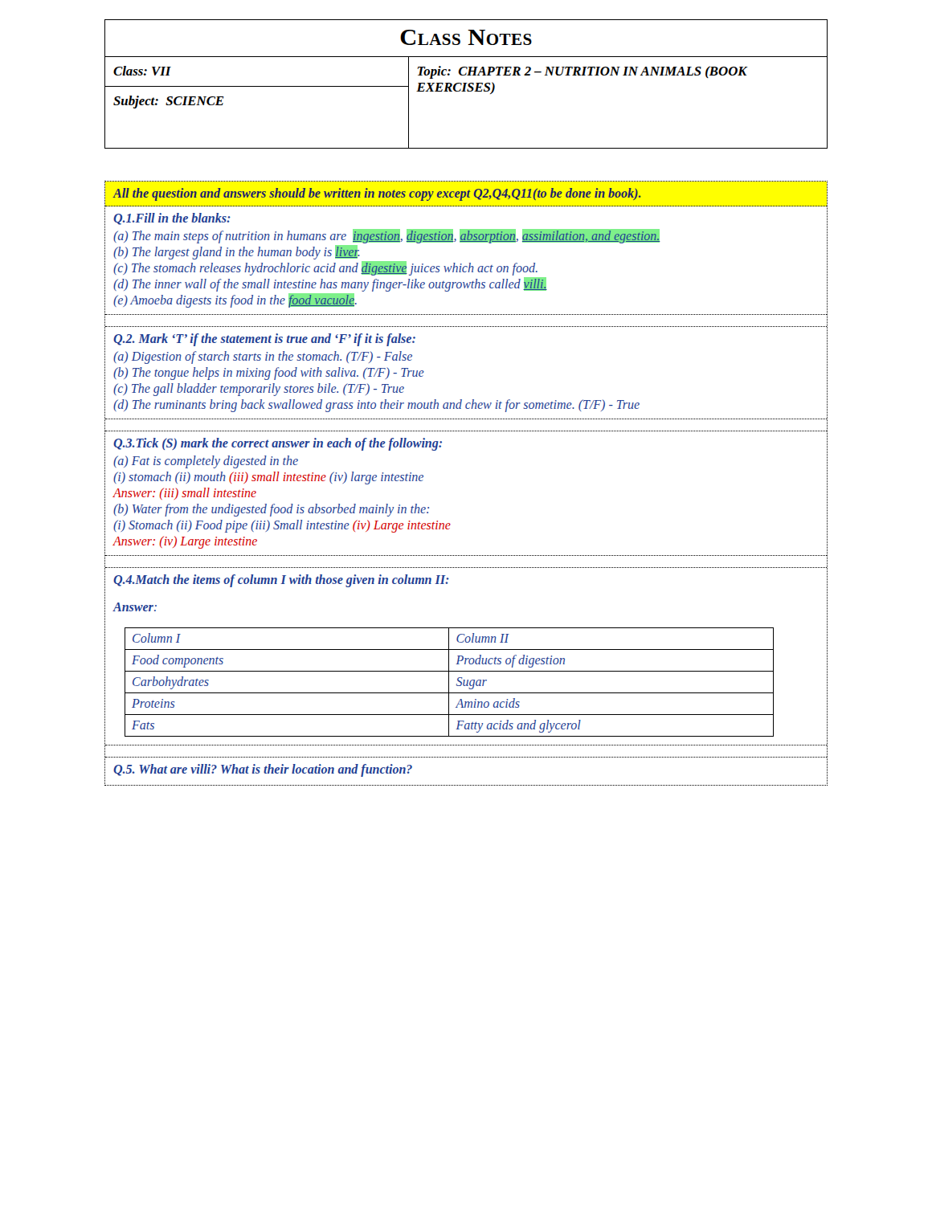| Class Notes |
| Class: VII | Topic: CHAPTER 2 – NUTRITION IN ANIMALS (BOOK EXERCISES) |
| Subject: SCIENCE |
All the question and answers should be written in notes copy except Q2,Q4,Q11(to be done in book).
Q.1.Fill in the blanks:
(a) The main steps of nutrition in humans are ingestion, digestion, absorption, assimilation, and egestion.
(b) The largest gland in the human body is liver.
(c) The stomach releases hydrochloric acid and digestive juices which act on food.
(d) The inner wall of the small intestine has many finger-like outgrowths called villi.
(e) Amoeba digests its food in the food vacuole.
Q.2. Mark ‘T’ if the statement is true and ‘F’ if it is false:
(a) Digestion of starch starts in the stomach. (T/F) - False
(b) The tongue helps in mixing food with saliva. (T/F) - True
(c) The gall bladder temporarily stores bile. (T/F) - True
(d) The ruminants bring back swallowed grass into their mouth and chew it for sometime. (T/F) - True
Q.3.Tick (S) mark the correct answer in each of the following:
(a) Fat is completely digested in the
(i) stomach (ii) mouth (iii) small intestine (iv) large intestine
Answer: (iii) small intestine
(b) Water from the undigested food is absorbed mainly in the:
(i) Stomach (ii) Food pipe (iii) Small intestine (iv) Large intestine
Answer: (iv) Large intestine
Q.4.Match the items of column I with those given in column II:
Answer:
| Column I | Column II |
| Food components | Products of digestion |
| Carbohydrates | Sugar |
| Proteins | Amino acids |
| Fats | Fatty acids and glycerol |
Q.5. What are villi? What is their location and function?